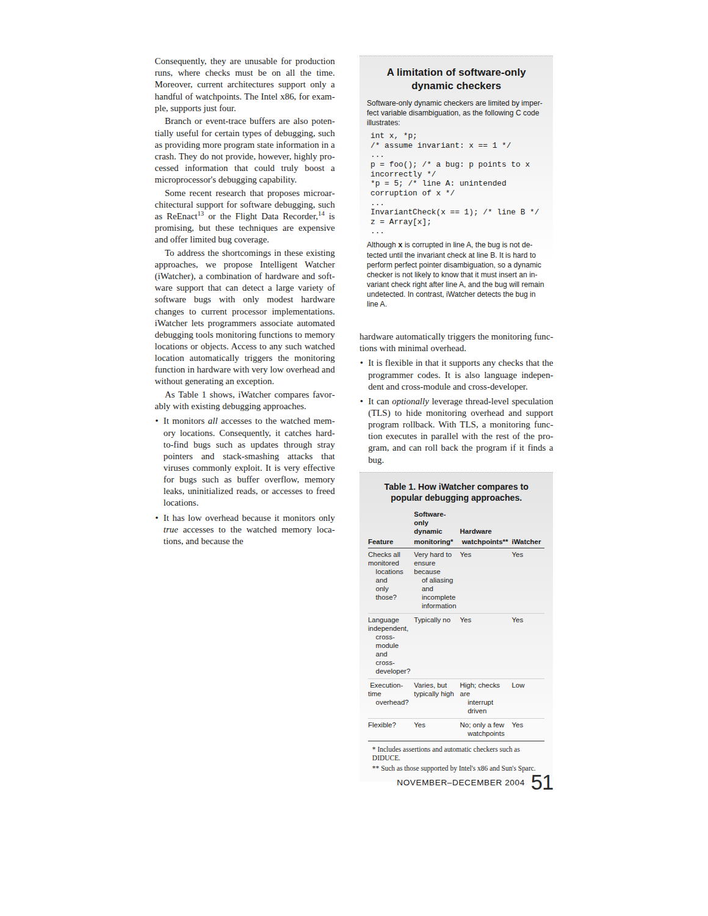Consequently, they are unusable for production runs, where checks must be on all the time. Moreover, current architectures support only a handful of watchpoints. The Intel x86, for example, supports just four.
Branch or event-trace buffers are also potentially useful for certain types of debugging, such as providing more program state information in a crash. They do not provide, however, highly processed information that could truly boost a microprocessor's debugging capability.
Some recent research that proposes microarchitectural support for software debugging, such as ReEnact13 or the Flight Data Recorder,14 is promising, but these techniques are expensive and offer limited bug coverage.
To address the shortcomings in these existing approaches, we propose Intelligent Watcher (iWatcher), a combination of hardware and software support that can detect a large variety of software bugs with only modest hardware changes to current processor implementations. iWatcher lets programmers associate automated debugging tools monitoring functions to memory locations or objects. Access to any such watched location automatically triggers the monitoring function in hardware with very low overhead and without generating an exception.
As Table 1 shows, iWatcher compares favorably with existing debugging approaches.
It monitors all accesses to the watched memory locations. Consequently, it catches hard-to-find bugs such as updates through stray pointers and stack-smashing attacks that viruses commonly exploit. It is very effective for bugs such as buffer overflow, memory leaks, uninitialized reads, or accesses to freed locations.
It has low overhead because it monitors only true accesses to the watched memory locations, and because the
A limitation of software-only dynamic checkers
Software-only dynamic checkers are limited by imperfect variable disambiguation, as the following C code illustrates:
int x, *p; /* assume invariant: x == 1 */ ... p = foo(); /* a bug: p points to x incorrectly */ *p = 5; /* line A: unintended corruption of x */ ... InvariantCheck(x == 1); /* line B */ z = Array[x]; ...
Although x is corrupted in line A, the bug is not detected until the invariant check at line B. It is hard to perform perfect pointer disambiguation, so a dynamic checker is not likely to know that it must insert an invariant check right after line A, and the bug will remain undetected. In contrast, iWatcher detects the bug in line A.
hardware automatically triggers the monitoring functions with minimal overhead.
It is flexible in that it supports any checks that the programmer codes. It is also language independent and cross-module and cross-developer.
It can optionally leverage thread-level speculation (TLS) to hide monitoring overhead and support program rollback. With TLS, a monitoring function executes in parallel with the rest of the program, and can roll back the program if it finds a bug.
Table 1. How iWatcher compares to popular debugging approaches.
| | Software-only dynamic | Hardware | |
| --- | --- | --- | --- |
| Feature | monitoring* | watchpoints** | iWatcher |
| Checks all monitored locations and only those? | Very hard to ensure because of aliasing and incomplete information | Yes | Yes |
| Language independent, cross-module and cross-developer? | Typically no | Yes | Yes |
| Execution-time overhead? | Varies, but typically high | High; checks are interrupt driven | Low |
| Flexible? | Yes | No; only a few watchpoints | Yes |
* Includes assertions and automatic checkers such as DIDUCE.
** Such as those supported by Intel's x86 and Sun's Sparc.
NOVEMBER–DECEMBER 2004
51